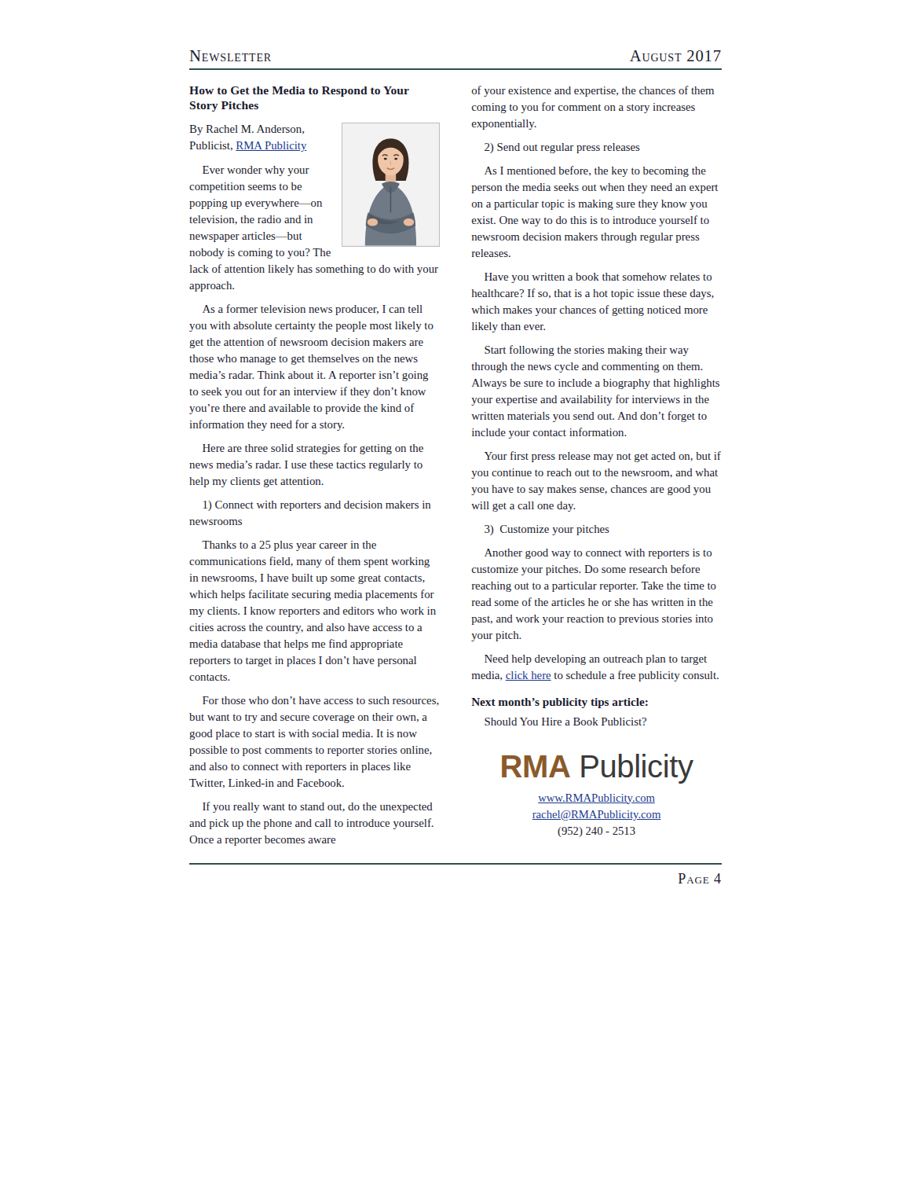Newsletter
August 2017
How to Get the Media to Respond to Your Story Pitches
By Rachel M. Anderson, Publicist, RMA Publicity
Ever wonder why your competition seems to be popping up everywhere—on television, the radio and in newspaper articles—but nobody is coming to you? The lack of attention likely has something to do with your approach.
As a former television news producer, I can tell you with absolute certainty the people most likely to get the attention of newsroom decision makers are those who manage to get themselves on the news media’s radar. Think about it. A reporter isn’t going to seek you out for an interview if they don’t know you’re there and available to provide the kind of information they need for a story.
Here are three solid strategies for getting on the news media’s radar. I use these tactics regularly to help my clients get attention.
1) Connect with reporters and decision makers in newsrooms
Thanks to a 25 plus year career in the communications field, many of them spent working in newsrooms, I have built up some great contacts, which helps facilitate securing media placements for my clients. I know reporters and editors who work in cities across the country, and also have access to a media database that helps me find appropriate reporters to target in places I don’t have personal contacts.
For those who don’t have access to such resources, but want to try and secure coverage on their own, a good place to start is with social media. It is now possible to post comments to reporter stories online, and also to connect with reporters in places like Twitter, Linked-in and Facebook.
If you really want to stand out, do the unexpected and pick up the phone and call to introduce yourself. Once a reporter becomes aware
of your existence and expertise, the chances of them coming to you for comment on a story increases exponentially.
2) Send out regular press releases
As I mentioned before, the key to becoming the person the media seeks out when they need an expert on a particular topic is making sure they know you exist. One way to do this is to introduce yourself to newsroom decision makers through regular press releases.
Have you written a book that somehow relates to healthcare? If so, that is a hot topic issue these days, which makes your chances of getting noticed more likely than ever.
Start following the stories making their way through the news cycle and commenting on them. Always be sure to include a biography that highlights your expertise and availability for interviews in the written materials you send out. And don’t forget to include your contact information.
Your first press release may not get acted on, but if you continue to reach out to the newsroom, and what you have to say makes sense, chances are good you will get a call one day.
3) Customize your pitches
Another good way to connect with reporters is to customize your pitches. Do some research before reaching out to a particular reporter. Take the time to read some of the articles he or she has written in the past, and work your reaction to previous stories into your pitch.
Need help developing an outreach plan to target media, click here to schedule a free publicity consult.
Next month’s publicity tips article:
Should You Hire a Book Publicist?
RMA Publicity
www.RMAPublicity.com
rachel@RMAPublicity.com
(952) 240 - 2513
Page 4